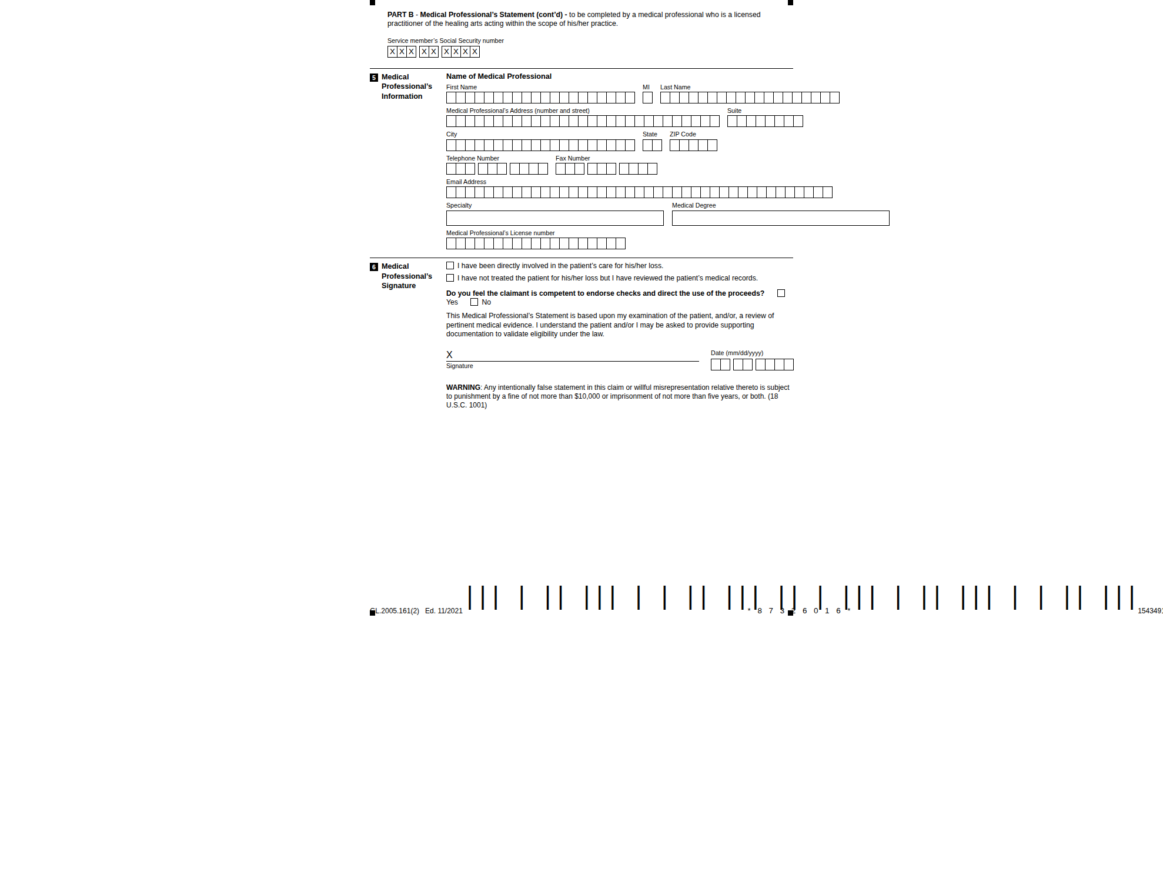PART B - Medical Professional’s Statement (cont’d) - to be completed by a medical professional who is a licensed practitioner of the healing arts acting within the scope of his/her practice.
Service member’s Social Security number
5
Medical
Professional’s
Information
Name of Medical Professional
First Name
MI
Last Name
Medical Professional’s Address (number and street)
Suite
City
State
ZIP Code
Telephone Number
Fax Number
Email Address
Specialty
Medical Degree
Medical Professional’s License number
6
Medical
Professional’s
Signature
I have been directly involved in the patient’s care for his/her loss.
I have not treated the patient for his/her loss but I have reviewed the patient’s medical records.
Do you feel the claimant is competent to endorse checks and direct the use of the proceeds? Yes No
This Medical Professional’s Statement is based upon my examination of the patient, and/or, a review of pertinent medical evidence. I understand the patient and/or I may be asked to provide supporting documentation to validate eligibility under the law.
X
Signature
Date (mm/dd/yyyy)
WARNING: Any intentionally false statement in this claim or willful misrepresentation relative thereto is subject to punishment by a fine of not more than $10,000 or imprisonment of not more than five years, or both. (18 U.S.C. 1001)
GL.2005.161(2) Ed. 11/2021
||| | || ||| | | || ||| || | ||| | || ||| | | || |||
* 8 7 3 2 6 0 1 6 *
15434916 SGLV 8600 Page 15